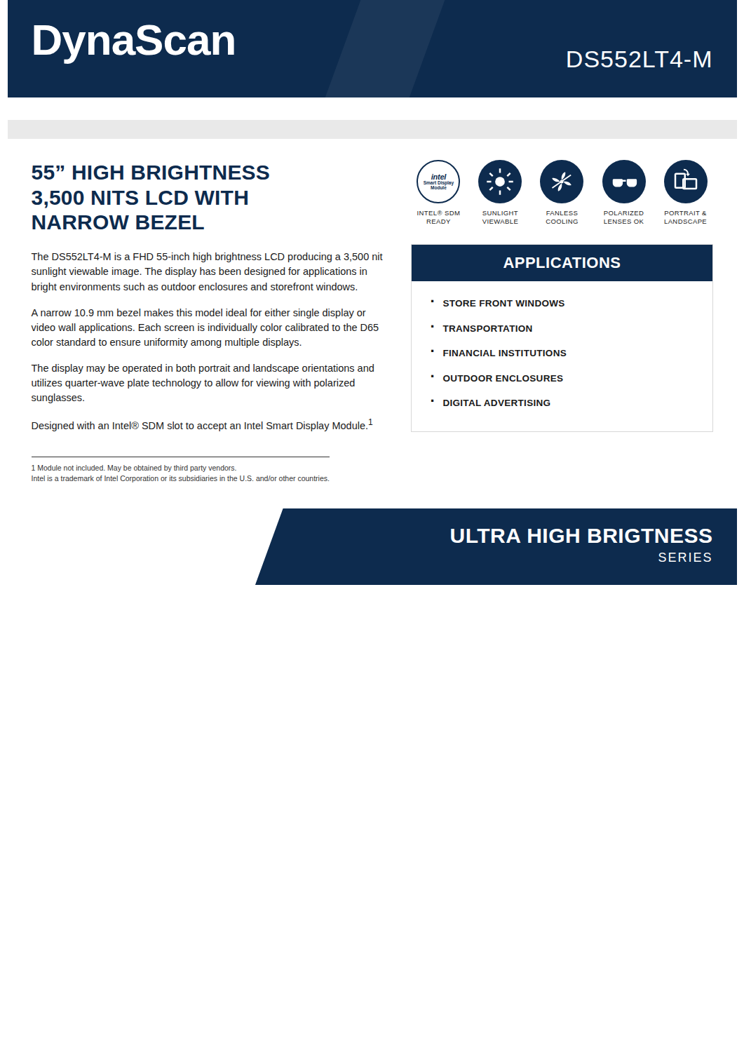DynaScan
DS552LT4-M
55” High Brightness
3,500 Nits LCD with
Narrow Bezel
The DS552LT4-M is a FHD 55-inch high brightness LCD producing a 3,500 nit sunlight viewable image. The display has been designed for applications in bright environments such as outdoor enclosures and storefront windows.
A narrow 10.9 mm bezel makes this model ideal for either single display or video wall applications. Each screen is individually color calibrated to the D65 color standard to ensure uniformity among multiple displays.
The display may be operated in both portrait and landscape orientations and utilizes quarter-wave plate technology to allow for viewing with polarized sunglasses.
Designed with an Intel® SDM slot to accept an Intel Smart Display Module.1
1 Module not included. May be obtained by third party vendors.
Intel is a trademark of Intel Corporation or its subsidiaries in the U.S. and/or other countries.
intel Smart Display Module
Intel® SDM
Ready
Sunlight
Viewable
Fanless
Cooling
Polarized
Lenses OK
Portrait &
Landscape
Applications
Store Front Windows
Transportation
Financial Institutions
Outdoor Enclosures
Digital Advertising
Ultra High Brigtness
Series